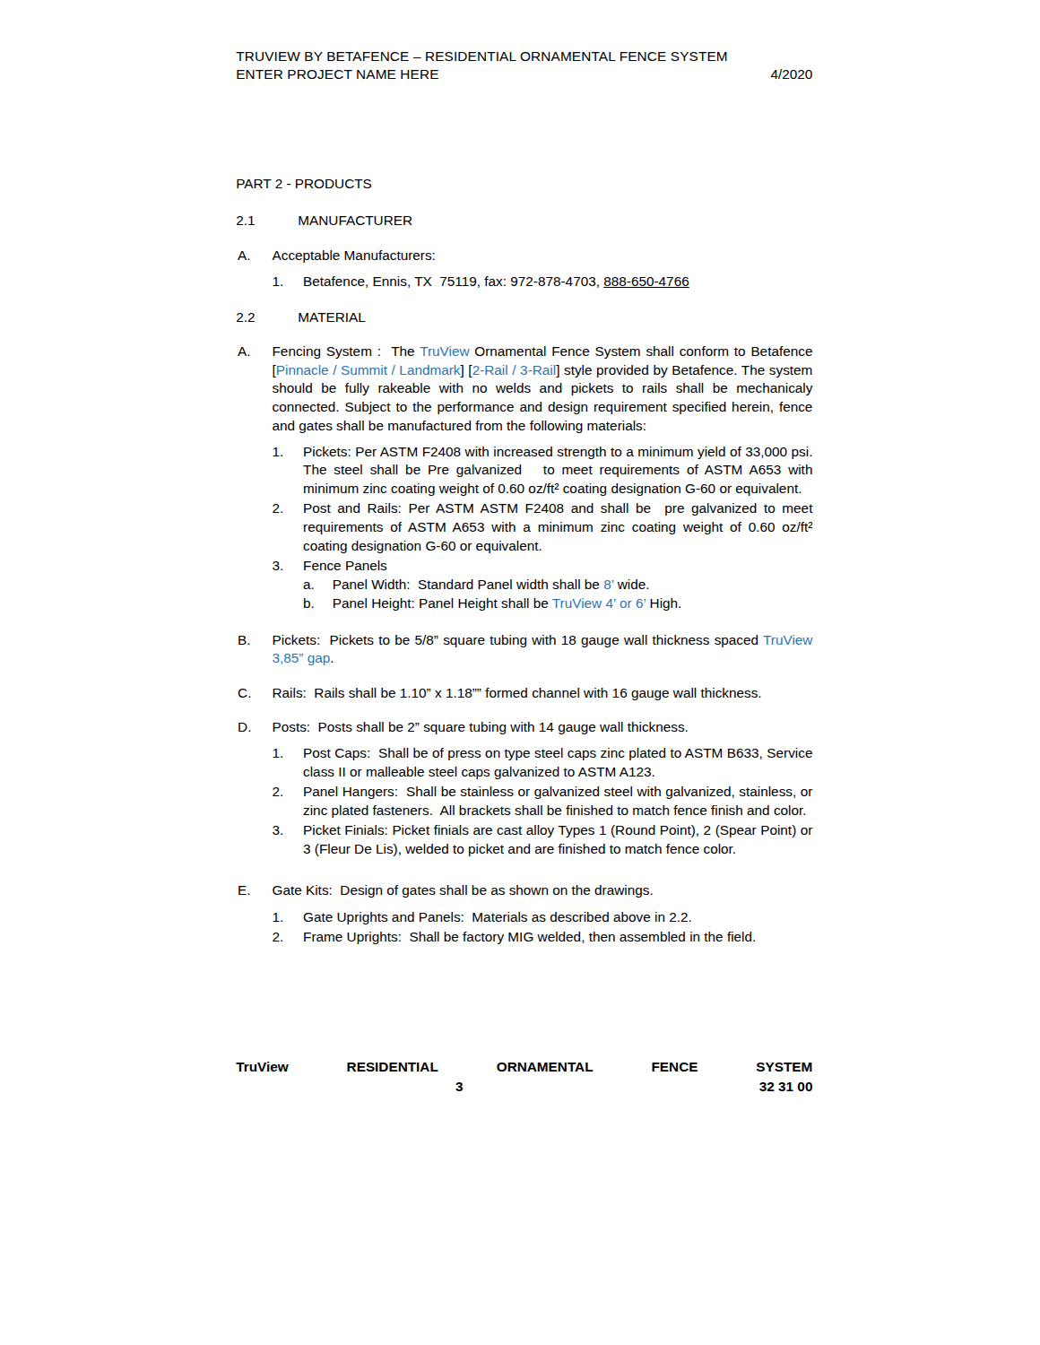TRUVIEW BY BETAFENCE – RESIDENTIAL ORNAMENTAL FENCE SYSTEM
ENTER PROJECT NAME HERE 4/2020
PART 2 - PRODUCTS
2.1
MANUFACTURER
A.
Acceptable Manufacturers:
1.
Betafence, Ennis, TX 75119, fax: 972-878-4703, 888-650-4766
2.2
MATERIAL
A.
Fencing System : The TruView Ornamental Fence System shall conform to Betafence [Pinnacle / Summit / Landmark] [2-Rail / 3-Rail] style provided by Betafence. The system should be fully rakeable with no welds and pickets to rails shall be mechanicaly connected. Subject to the performance and design requirement specified herein, fence and gates shall be manufactured from the following materials:
1.
Pickets: Per ASTM F2408 with increased strength to a minimum yield of 33,000 psi. The steel shall be Pre galvanized to meet requirements of ASTM A653 with minimum zinc coating weight of 0.60 oz/ft² coating designation G-60 or equivalent.
2.
Post and Rails: Per ASTM ASTM F2408 and shall be pre galvanized to meet requirements of ASTM A653 with a minimum zinc coating weight of 0.60 oz/ft² coating designation G-60 or equivalent.
3.
Fence Panels
a.
Panel Width: Standard Panel width shall be 8’ wide.
b.
Panel Height: Panel Height shall be TruView 4’ or 6’ High.
B.
Pickets: Pickets to be 5/8” square tubing with 18 gauge wall thickness spaced TruView 3,85” gap.
C.
Rails: Rails shall be 1.10” x 1.18”” formed channel with 16 gauge wall thickness.
D.
Posts: Posts shall be 2” square tubing with 14 gauge wall thickness.
1.
Post Caps: Shall be of press on type steel caps zinc plated to ASTM B633, Service class II or malleable steel caps galvanized to ASTM A123.
2.
Panel Hangers: Shall be stainless or galvanized steel with galvanized, stainless, or zinc plated fasteners. All brackets shall be finished to match fence finish and color.
3.
Picket Finials: Picket finials are cast alloy Types 1 (Round Point), 2 (Spear Point) or 3 (Fleur De Lis), welded to picket and are finished to match fence color.
E.
Gate Kits: Design of gates shall be as shown on the drawings.
1.
Gate Uprights and Panels: Materials as described above in 2.2.
2.
Frame Uprights: Shall be factory MIG welded, then assembled in the field.
TruView RESIDENTIAL ORNAMENTAL FENCE SYSTEM
3 32 31 00